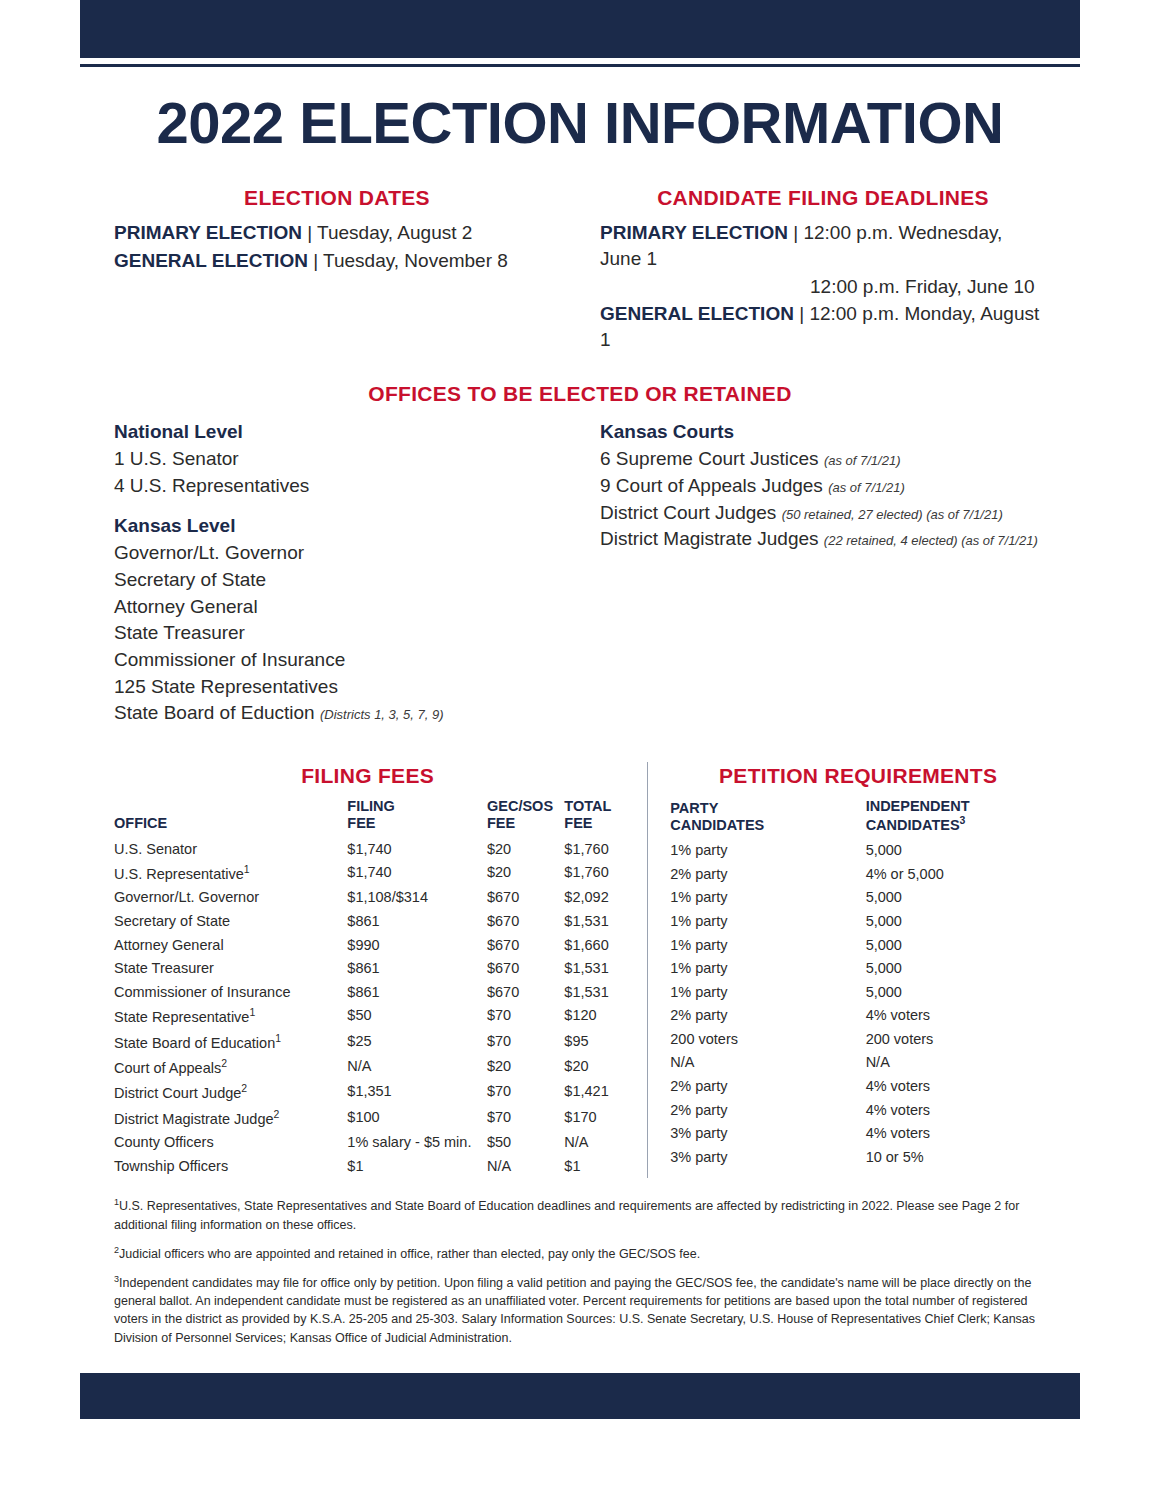2022 ELECTION INFORMATION
Election Dates
PRIMARY ELECTION | Tuesday, August 2
GENERAL ELECTION | Tuesday, November 8
Candidate Filing Deadlines
PRIMARY ELECTION | 12:00 p.m. Wednesday, June 1
12:00 p.m. Friday, June 10
GENERAL ELECTION | 12:00 p.m. Monday, August 1
Offices to be Elected or Retained
National Level
1 U.S. Senator
4 U.S. Representatives
Kansas Level
Governor/Lt. Governor
Secretary of State
Attorney General
State Treasurer
Commissioner of Insurance
125 State Representatives
State Board of Eduction (Districts 1, 3, 5, 7, 9)
Kansas Courts
6 Supreme Court Justices (as of 7/1/21)
9 Court of Appeals Judges (as of 7/1/21)
District Court Judges (50 retained, 27 elected) (as of 7/1/21)
District Magistrate Judges (22 retained, 4 elected) (as of 7/1/21)
Filing Fees
| OFFICE | FILING FEE | GEC/SOS FEE | TOTAL FEE |
| --- | --- | --- | --- |
| U.S. Senator | $1,740 | $20 | $1,760 |
| U.S. Representative 1 | $1,740 | $20 | $1,760 |
| Governor/Lt. Governor | $1,108/$314 | $670 | $2,092 |
| Secretary of State | $861 | $670 | $1,531 |
| Attorney General | $990 | $670 | $1,660 |
| State Treasurer | $861 | $670 | $1,531 |
| Commissioner of Insurance | $861 | $670 | $1,531 |
| State Representative 1 | $50 | $70 | $120 |
| State Board of Education 1 | $25 | $70 | $95 |
| Court of Appeals 2 | N/A | $20 | $20 |
| District Court Judge 2 | $1,351 | $70 | $1,421 |
| District Magistrate Judge 2 | $100 | $70 | $170 |
| County Officers | 1% salary - $5 min. | $50 | N/A |
| Township Officers | $1 | N/A | $1 |
Petition Requirements
| PARTY CANDIDATES | INDEPENDENT CANDIDATES 3 |
| --- | --- |
| 1% party | 5,000 |
| 2% party | 4% or 5,000 |
| 1% party | 5,000 |
| 1% party | 5,000 |
| 1% party | 5,000 |
| 1% party | 5,000 |
| 1% party | 5,000 |
| 2% party | 4% voters |
| 200 voters | 200 voters |
| N/A | N/A |
| 2% party | 4% voters |
| 2% party | 4% voters |
| 3% party | 4% voters |
| 3% party | 10 or 5% |
1U.S. Representatives, State Representatives and State Board of Education deadlines and requirements are affected by redistricting in 2022. Please see Page 2 for additional filing information on these offices.
2Judicial officers who are appointed and retained in office, rather than elected, pay only the GEC/SOS fee.
3Independent candidates may file for office only by petition. Upon filing a valid petition and paying the GEC/SOS fee, the candidate's name will be place directly on the general ballot. An independent candidate must be registered as an unaffiliated voter. Percent requirements for petitions are based upon the total number of registered voters in the district as provided by K.S.A. 25-205 and 25-303. Salary Information Sources: U.S. Senate Secretary, U.S. House of Representatives Chief Clerk; Kansas Division of Personnel Services; Kansas Office of Judicial Administration.